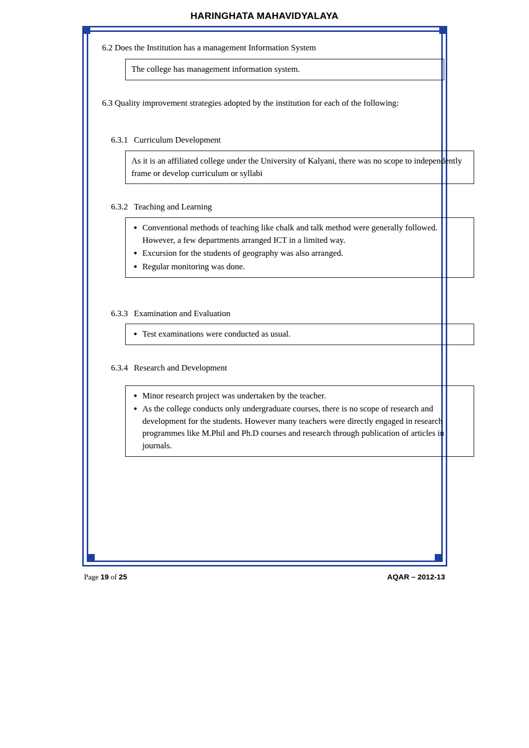HARINGHATA MAHAVIDYALAYA
6.2 Does the Institution has a management Information System
The college has management information system.
6.3 Quality improvement strategies adopted by the institution for each of the following:
6.3.1 Curriculum Development
As it is an affiliated college under the University of Kalyani, there was no scope to independently frame or develop curriculum or syllabi
6.3.2 Teaching and Learning
Conventional methods of teaching like chalk and talk method were generally followed. However, a few departments arranged ICT in a limited way.
Excursion for the students of geography was also arranged.
Regular monitoring was done.
6.3.3 Examination and Evaluation
Test examinations were conducted as usual.
6.3.4 Research and Development
Minor research project was undertaken by the teacher.
As the college conducts only undergraduate courses, there is no scope of research and development for the students. However many teachers were directly engaged in research programmes like M.Phil and Ph.D courses and research through publication of articles in journals.
Page 19 of 25
AQAR – 2012-13